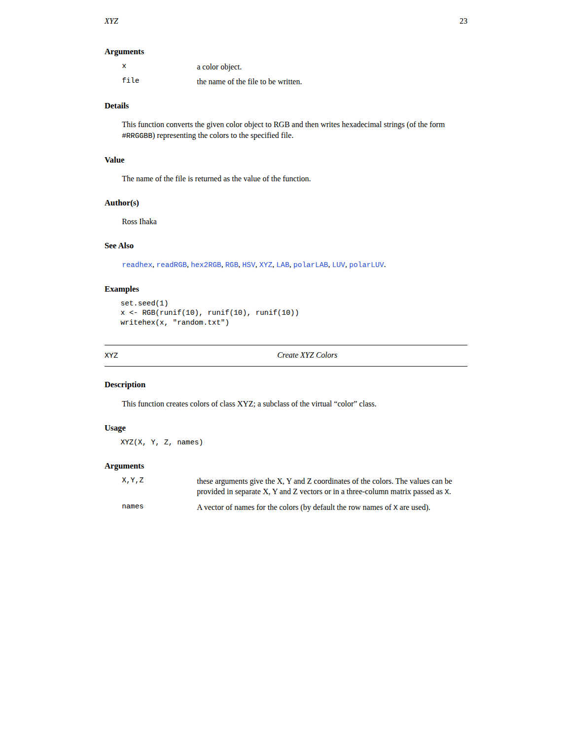XYZ 23
Arguments
x
a color object.
file
the name of the file to be written.
Details
This function converts the given color object to RGB and then writes hexadecimal strings (of the form #RRGGBB) representing the colors to the specified file.
Value
The name of the file is returned as the value of the function.
Author(s)
Ross Ihaka
See Also
readhex, readRGB, hex2RGB, RGB, HSV, XYZ, LAB, polarLAB, LUV, polarLUV.
Examples
set.seed(1)
x <- RGB(runif(10), runif(10), runif(10))
writehex(x, "random.txt")
XYZ Create XYZ Colors
Description
This function creates colors of class XYZ; a subclass of the virtual “color” class.
Usage
XYZ(X, Y, Z, names)
Arguments
X,Y,Z
these arguments give the X, Y and Z coordinates of the colors. The values can be provided in separate X, Y and Z vectors or in a three-column matrix passed as X.
names
A vector of names for the colors (by default the row names of X are used).